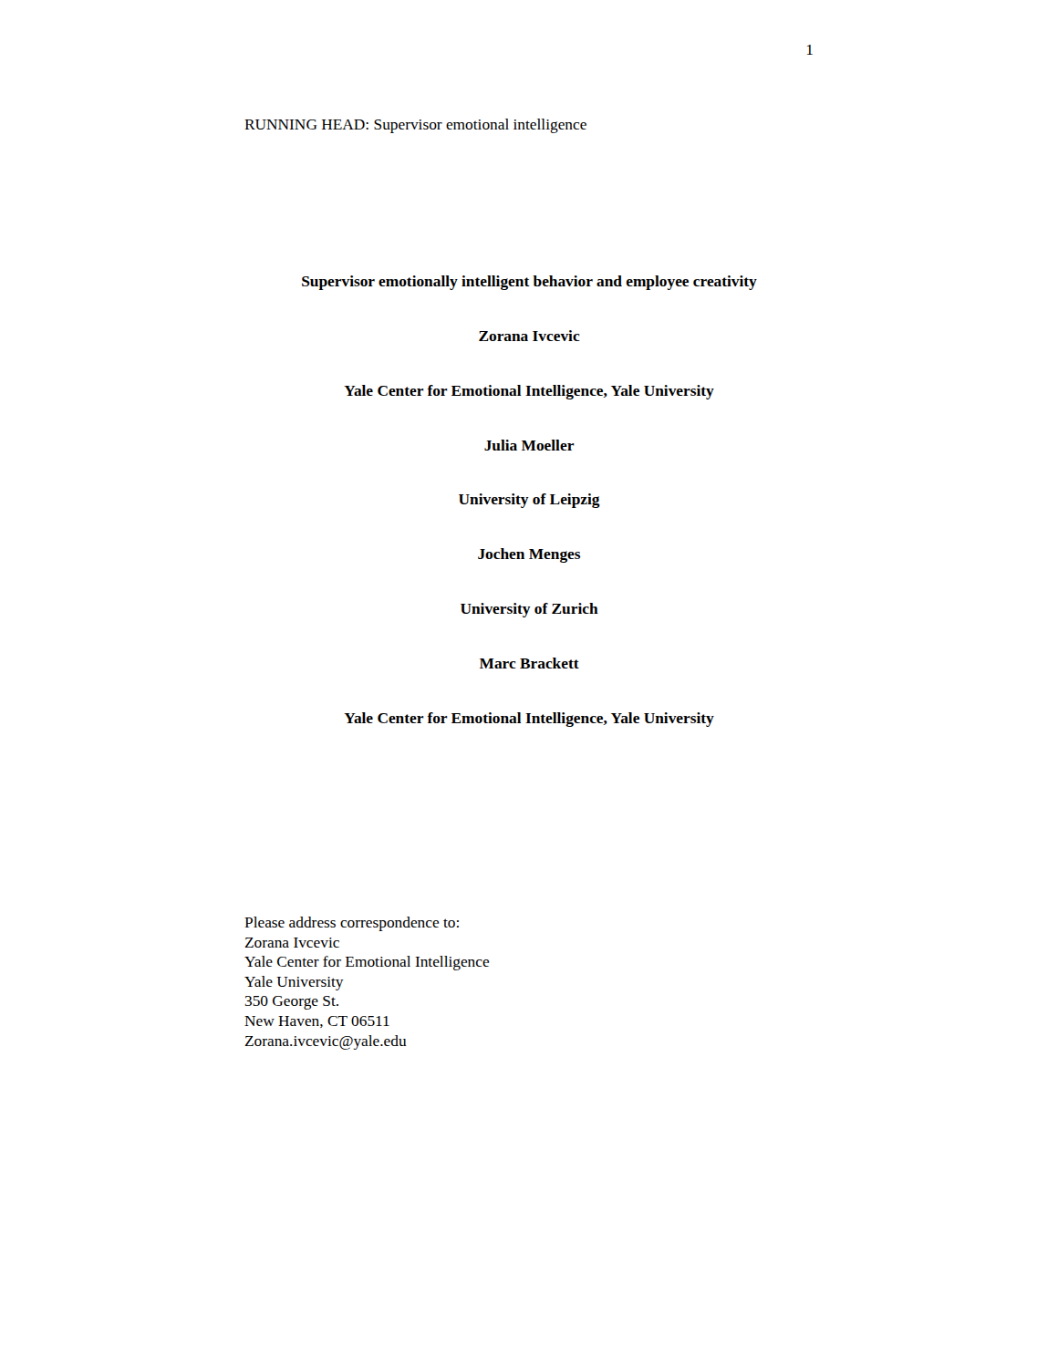1
RUNNING HEAD: Supervisor emotional intelligence
Supervisor emotionally intelligent behavior and employee creativity
Zorana Ivcevic
Yale Center for Emotional Intelligence, Yale University
Julia Moeller
University of Leipzig
Jochen Menges
University of Zurich
Marc Brackett
Yale Center for Emotional Intelligence, Yale University
Please address correspondence to:
Zorana Ivcevic
Yale Center for Emotional Intelligence
Yale University
350 George St.
New Haven, CT 06511
Zorana.ivcevic@yale.edu